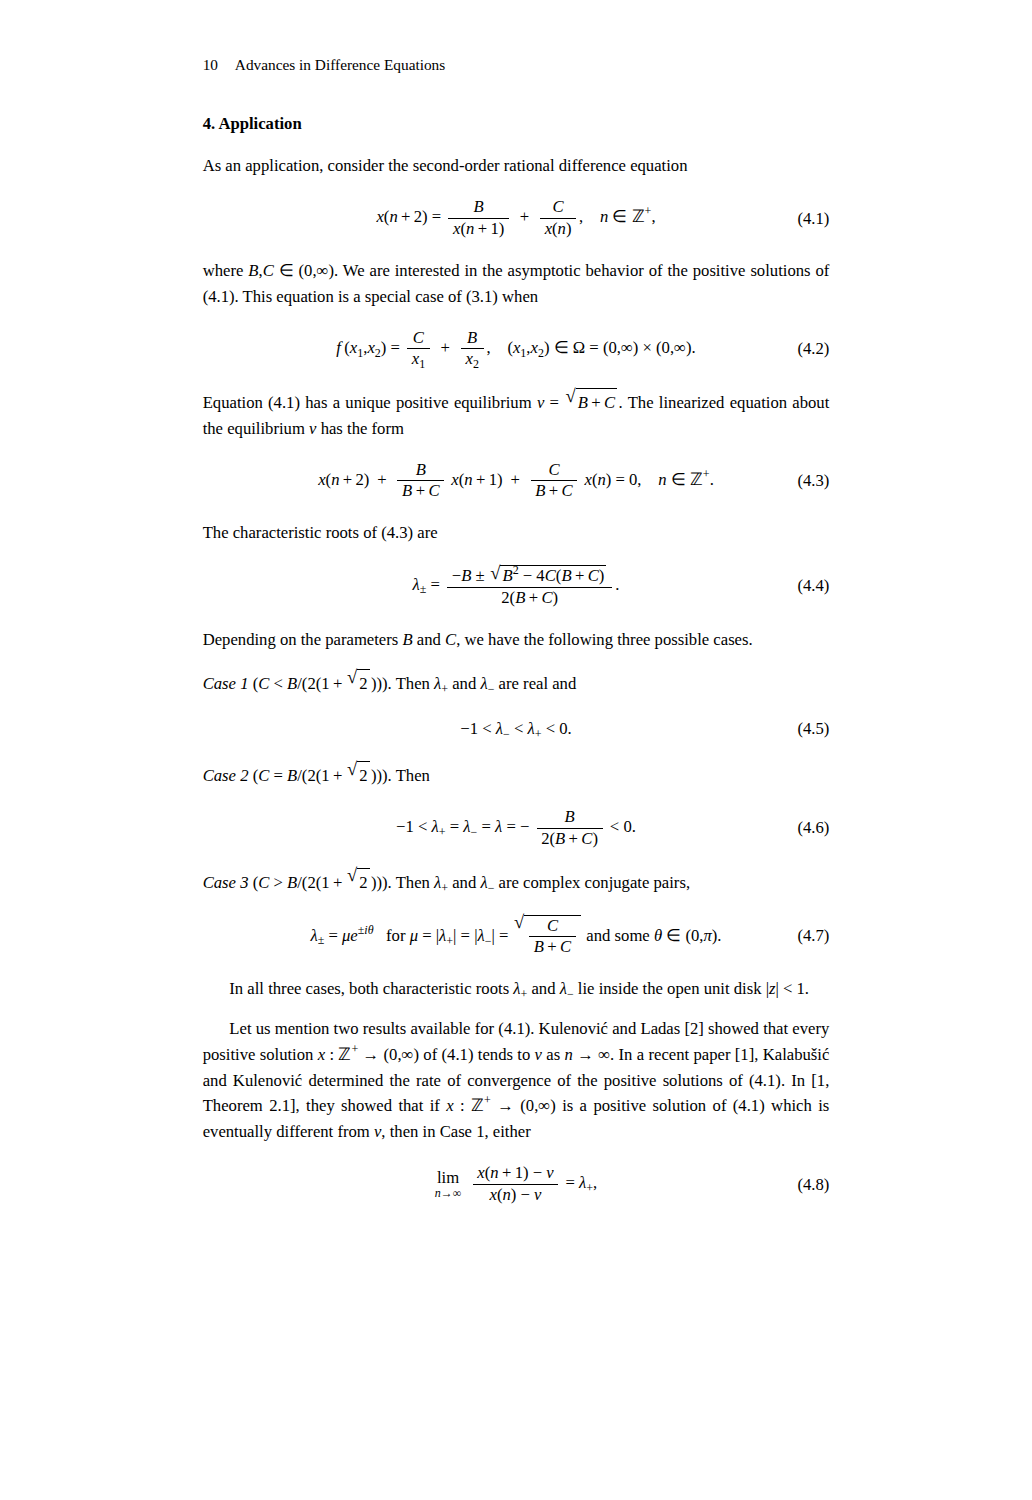10 Advances in Difference Equations
4. Application
As an application, consider the second-order rational difference equation
x(n + 2) = Bx(n + 1) + Cx(n), n ∈ ℤ+,
(4.1)
where B,C ∈ (0,∞). We are interested in the asymptotic behavior of the positive solutions of (4.1). This equation is a special case of (3.1) when
f (x1,x2) = Cx1 + Bx2, (x1,x2) ∈ Ω = (0,∞) × (0,∞).
(4.2)
Equation (4.1) has a unique positive equilibrium v = B + C. The linearized equation about the equilibrium v has the form
x(n + 2) + BB + C x(n + 1) + CB + C x(n) = 0, n ∈ ℤ+.
(4.3)
The characteristic roots of (4.3) are
λ± = −B ± B2 − 4C(B + C) 2(B + C) .
(4.4)
Depending on the parameters B and C, we have the following three possible cases.
Case 1 (C < B/(2(1 + 2))). Then λ+ and λ− are real and
−1 < λ− < λ+ < 0.
(4.5)
Case 2 (C = B/(2(1 + 2))). Then
−1 < λ+ = λ− = λ = − B 2(B + C) < 0.
(4.6)
Case 3 (C > B/(2(1 + 2))). Then λ+ and λ− are complex conjugate pairs,
λ± = μe±iθ for μ = |λ+| = |λ−| = CB + C and some θ ∈ (0,π).
(4.7)
In all three cases, both characteristic roots λ+ and λ− lie inside the open unit disk |z| < 1.
Let us mention two results available for (4.1). Kulenović and Ladas [2] showed that every positive solution x : ℤ+ → (0,∞) of (4.1) tends to v as n → ∞. In a recent paper [1], Kalabušić and Kulenović determined the rate of convergence of the positive solutions of (4.1). In [1, Theorem 2.1], they showed that if x : ℤ+ → (0,∞) is a positive solution of (4.1) which is eventually different from v, then in Case 1, either
limn→∞ x(n + 1) − v x(n) − v = λ+,
(4.8)